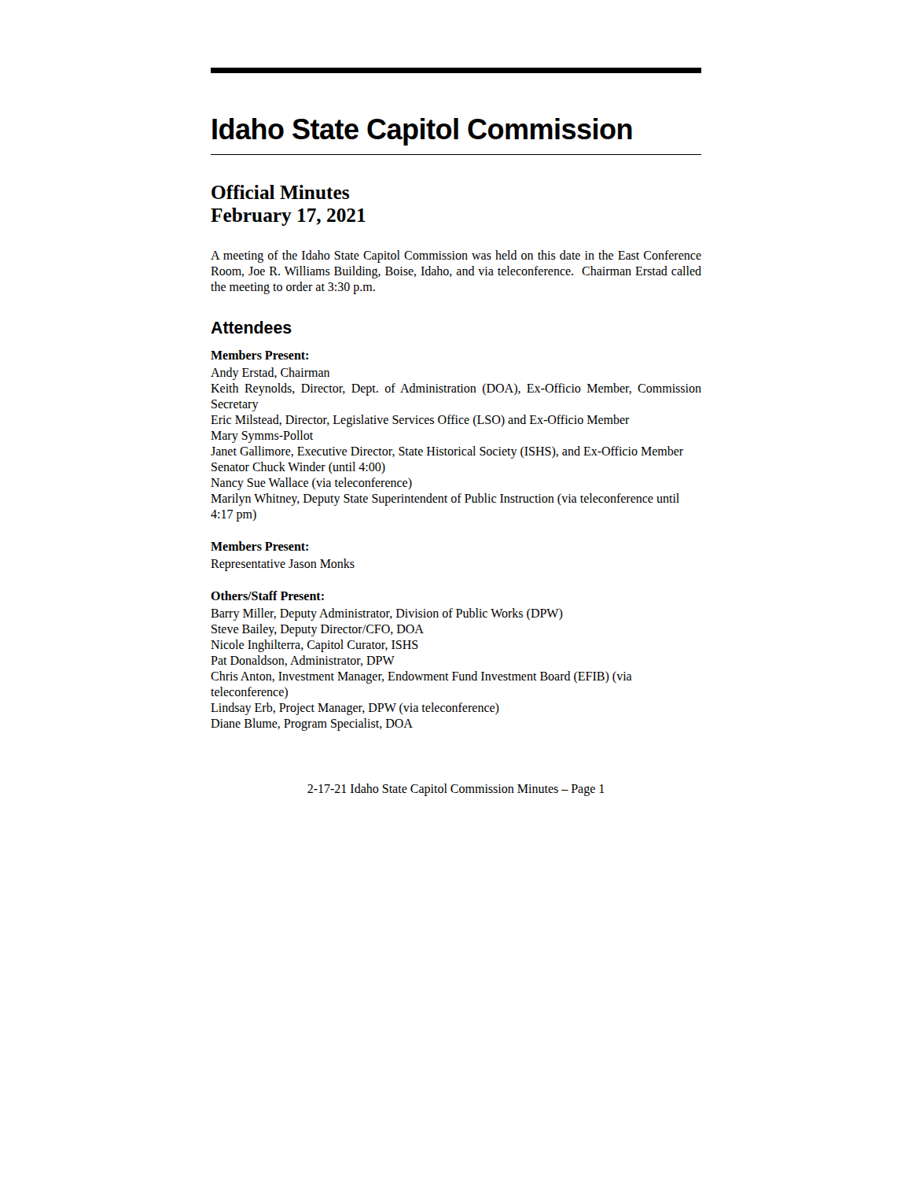Idaho State Capitol Commission
Official MinutesFebruary 17, 2021
A meeting of the Idaho State Capitol Commission was held on this date in the East Conference Room, Joe R. Williams Building, Boise, Idaho, and via teleconference. Chairman Erstad called the meeting to order at 3:30 p.m.
Attendees
Members Present:
Andy Erstad, Chairman
Keith Reynolds, Director, Dept. of Administration (DOA), Ex-Officio Member, Commission Secretary
Eric Milstead, Director, Legislative Services Office (LSO) and Ex-Officio Member
Mary Symms-Pollot
Janet Gallimore, Executive Director, State Historical Society (ISHS), and Ex-Officio Member
Senator Chuck Winder (until 4:00)
Nancy Sue Wallace (via teleconference)
Marilyn Whitney, Deputy State Superintendent of Public Instruction (via teleconference until 4:17 pm)
Members Present:
Representative Jason Monks
Others/Staff Present:
Barry Miller, Deputy Administrator, Division of Public Works (DPW)
Steve Bailey, Deputy Director/CFO, DOA
Nicole Inghilterra, Capitol Curator, ISHS
Pat Donaldson, Administrator, DPW
Chris Anton, Investment Manager, Endowment Fund Investment Board (EFIB) (via teleconference)
Lindsay Erb, Project Manager, DPW (via teleconference)
Diane Blume, Program Specialist, DOA
2-17-21 Idaho State Capitol Commission Minutes – Page 1